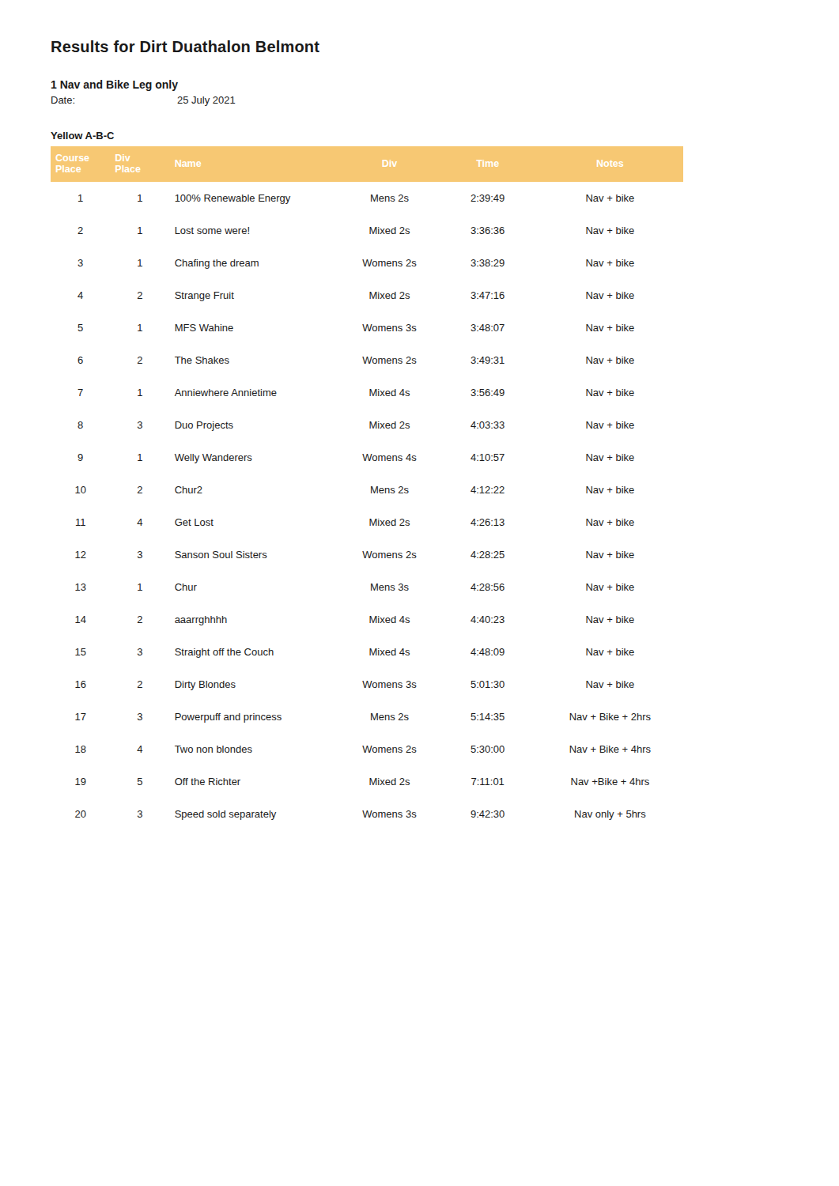Results for Dirt Duathalon Belmont
1 Nav and Bike Leg only
Date: 25 July 2021
Yellow A-B-C
| Course Place | Div Place | Name | Div | Time | Notes |
| --- | --- | --- | --- | --- | --- |
| 1 | 1 | 100% Renewable Energy | Mens 2s | 2:39:49 | Nav + bike |
| 2 | 1 | Lost some were! | Mixed 2s | 3:36:36 | Nav + bike |
| 3 | 1 | Chafing the dream | Womens 2s | 3:38:29 | Nav + bike |
| 4 | 2 | Strange Fruit | Mixed 2s | 3:47:16 | Nav + bike |
| 5 | 1 | MFS Wahine | Womens 3s | 3:48:07 | Nav + bike |
| 6 | 2 | The Shakes | Womens 2s | 3:49:31 | Nav + bike |
| 7 | 1 | Anniewhere Annietime | Mixed 4s | 3:56:49 | Nav + bike |
| 8 | 3 | Duo Projects | Mixed 2s | 4:03:33 | Nav + bike |
| 9 | 1 | Welly Wanderers | Womens 4s | 4:10:57 | Nav + bike |
| 10 | 2 | Chur2 | Mens 2s | 4:12:22 | Nav + bike |
| 11 | 4 | Get Lost | Mixed 2s | 4:26:13 | Nav + bike |
| 12 | 3 | Sanson Soul Sisters | Womens 2s | 4:28:25 | Nav + bike |
| 13 | 1 | Chur | Mens 3s | 4:28:56 | Nav + bike |
| 14 | 2 | aaarrghhhh | Mixed 4s | 4:40:23 | Nav + bike |
| 15 | 3 | Straight off the Couch | Mixed 4s | 4:48:09 | Nav + bike |
| 16 | 2 | Dirty Blondes | Womens 3s | 5:01:30 | Nav + bike |
| 17 | 3 | Powerpuff and princess | Mens 2s | 5:14:35 | Nav + Bike + 2hrs |
| 18 | 4 | Two non blondes | Womens 2s | 5:30:00 | Nav + Bike + 4hrs |
| 19 | 5 | Off the Richter | Mixed 2s | 7:11:01 | Nav +Bike + 4hrs |
| 20 | 3 | Speed sold separately | Womens 3s | 9:42:30 | Nav only + 5hrs |